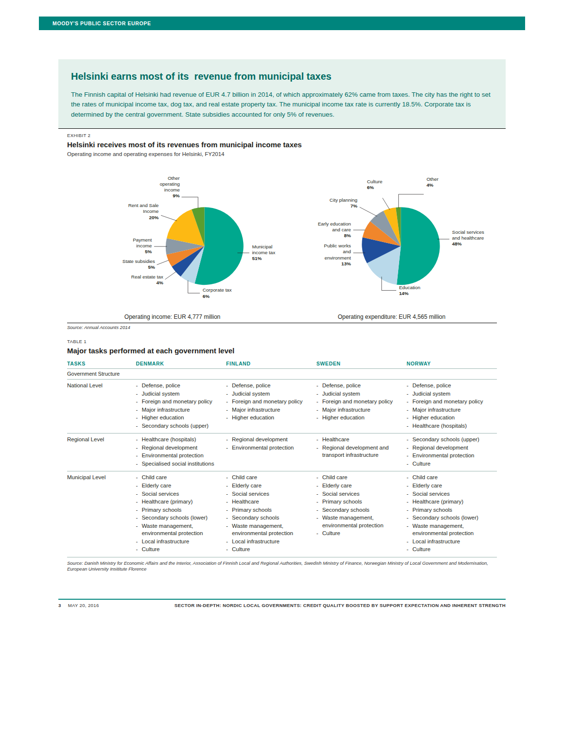MOODY'S PUBLIC SECTOR EUROPE
Helsinki earns most of its revenue from municipal taxes
The Finnish capital of Helsinki had revenue of EUR 4.7 billion in 2014, of which approximately 62% came from taxes. The city has the right to set the rates of municipal income tax, dog tax, and real estate property tax. The municipal income tax rate is currently 18.5%. Corporate tax is determined by the central government. State subsidies accounted for only 5% of revenues.
EXHIBIT 2
Helsinki receives most of its revenues from municipal income taxes
Operating income and operating expenses for Helsinki, FY2014
Other operating income 9% Rent and Sale Income 20% Payment income 5% State subsidies 5% Real estate tax 4% Corporate tax 6% Municipal income tax 51%
Operating income: EUR 4,777 million
Other 4% Culture 6% City planning 7% Early education and care 8% Public works and environment 13% Education 14% Social services and healthcare 48%
Operating expenditure: EUR 4,565 million
Source: Annual Accounts 2014
TABLE 1
Major tasks performed at each government level
| TASKS | DENMARK | FINLAND | SWEDEN | NORWAY |
| --- | --- | --- | --- | --- |
| Government Structure |
| National Level | Defense, police Judicial system Foreign and monetary policy Major infrastructure Higher education Secondary schools (upper) | Defense, police Judicial system Foreign and monetary policy Major infrastructure Higher education | Defense, police Judicial system Foreign and monetary policy Major infrastructure Higher education | Defense, police Judicial system Foreign and monetary policy Major infrastructure Higher education Healthcare (hospitals) |
| Regional Level | Healthcare (hospitals) Regional development Environmental protection Specialised social institutions | Regional development Environmental protection | Healthcare Regional development and transport infrastructure | Secondary schools (upper) Regional development Environmental protection Culture |
| Municipal Level | Child care Elderly care Social services Healthcare (primary) Primary schools Secondary schools (lower) Waste management, environmental protection Local infrastructure Culture | Child care Elderly care Social services Healthcare Primary schools Secondary schools Waste management, environmental protection Local infrastructure Culture | Child care Elderly care Social services Primary schools Secondary schools Waste management, environmental protection Culture | Child care Elderly care Social services Healthcare (primary) Primary schools Secondary schools (lower) Waste management, environmental protection Local infrastructure Culture |
Source: Danish Ministry for Economic Affairs and the Interior, Association of Finnish Local and Regional Authorities, Swedish Ministry of Finance, Norwegian Ministry of Local Government and Modernisation, European University Insititute Florence
3 MAY 20, 2016 SECTOR IN-DEPTH: NORDIC LOCAL GOVERNMENTS: CREDIT QUALITY BOOSTED BY SUPPORT EXPECTATION AND INHERENT STRENGTH